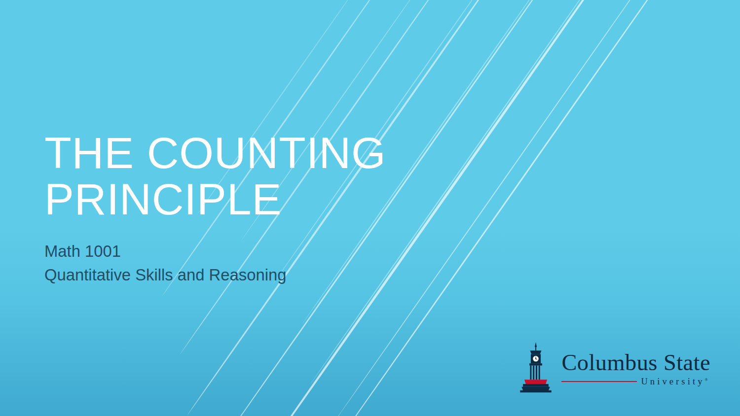The Counting Principle
Math 1001
Quantitative Skills and Reasoning
Columbus State University®